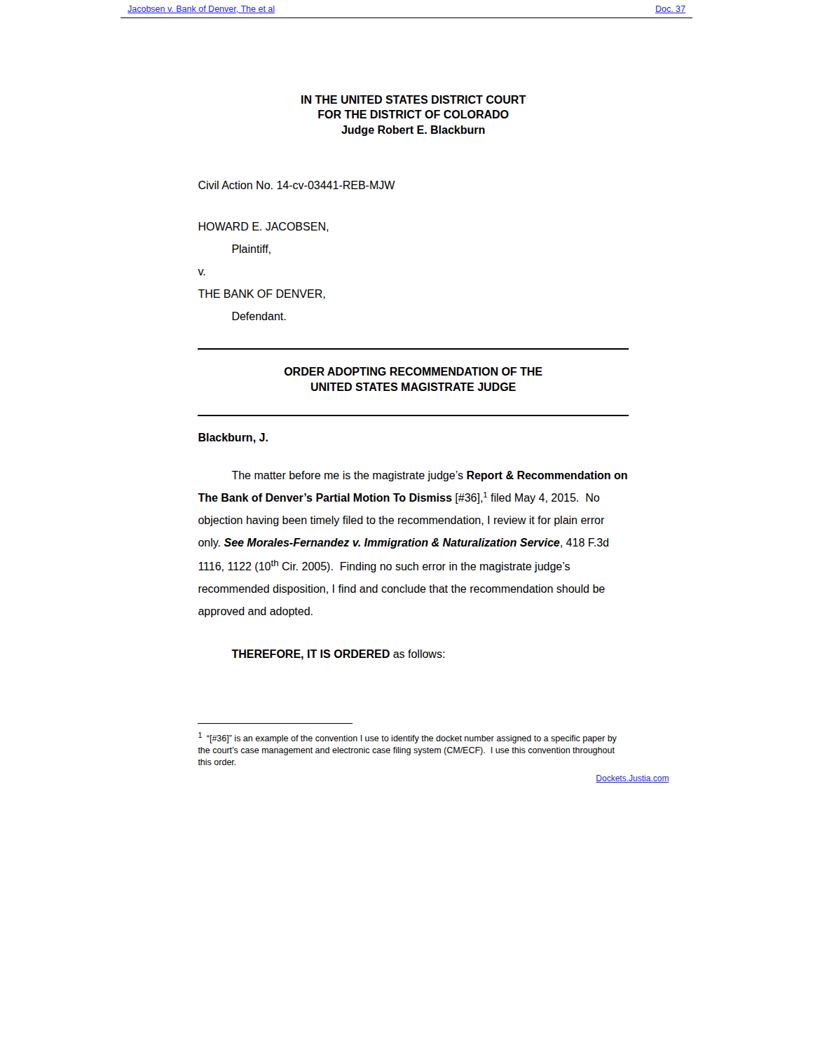Jacobsen v. Bank of Denver, The et al Doc. 37
IN THE UNITED STATES DISTRICT COURT
FOR THE DISTRICT OF COLORADO
Judge Robert E. Blackburn
Civil Action No. 14-cv-03441-REB-MJW
HOWARD E. JACOBSEN,
Plaintiff,
v.
THE BANK OF DENVER,
Defendant.
ORDER ADOPTING RECOMMENDATION OF THE
UNITED STATES MAGISTRATE JUDGE
Blackburn, J.
The matter before me is the magistrate judge’s Report & Recommendation on The Bank of Denver’s Partial Motion To Dismiss [#36],1 filed May 4, 2015. No objection having been timely filed to the recommendation, I review it for plain error only. See Morales-Fernandez v. Immigration & Naturalization Service, 418 F.3d 1116, 1122 (10th Cir. 2005). Finding no such error in the magistrate judge’s recommended disposition, I find and conclude that the recommendation should be approved and adopted.
THEREFORE, IT IS ORDERED as follows:
1 “[#36]” is an example of the convention I use to identify the docket number assigned to a specific paper by the court’s case management and electronic case filing system (CM/ECF). I use this convention throughout this order.
Dockets.Justia.com